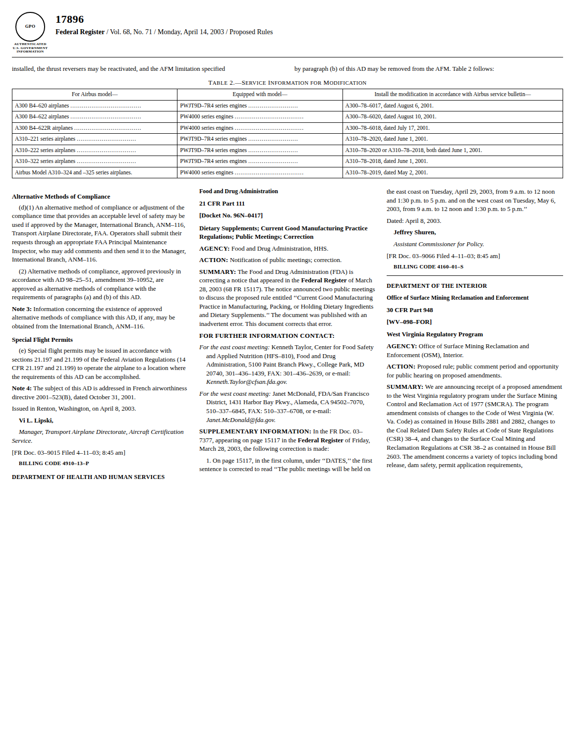GPO
Authenticated
U.S. Government
Information
17896
Federal Register / Vol. 68, No. 71 / Monday, April 14, 2003 / Proposed Rules
installed, the thrust reversers may be reactivated, and the AFM limitation specified
by paragraph (b) of this AD may be removed from the AFM. Table 2 follows:
T ABLE 2.—S ERVICE I NFORMATION FOR M ODIFICATION
| For Airbus model— | Equipped with model— | Install the modification in accordance with Airbus service bulletin— |
| --- | --- | --- |
| A300 B4–620 airplanes ..................................... | PWJT9D–7R4 series engines .......................... | A300–78–6017, dated August 6, 2001. |
| A300 B4–622 airplanes ..................................... | PW4000 series engines .................................... | A300–78–6020, dated August 10, 2001. |
| A300 B4–622R airplanes ................................... | PW4000 series engines .................................... | A300–78–6018, dated July 17, 2001. |
| A310–221 series airplanes ............................... | PWJT9D–7R4 series engines .......................... | A310–78–2020, dated June 1, 2001. |
| A310–222 series airplanes ............................... | PWJT9D–7R4 series engines .......................... | A310–78–2020 or A310–78–2018, both dated June 1, 2001. |
| A310–322 series airplanes ............................... | PWJT9D–7R4 series engines .......................... | A310–78–2018, dated June 1, 2001. |
| Airbus Model A310–324 and –325 series airplanes. | PW4000 series engines .................................... | A310–78–2019, dated May 2, 2001. |
Alternative Methods of Compliance
(d)(1) An alternative method of compliance or adjustment of the compliance time that provides an acceptable level of safety may be used if approved by the Manager, International Branch, ANM–116, Transport Airplane Directorate, FAA. Operators shall submit their requests through an appropriate FAA Principal Maintenance Inspector, who may add comments and then send it to the Manager, International Branch, ANM–116.
(2) Alternative methods of compliance, approved previously in accordance with AD 98–25–51, amendment 39–10952, are approved as alternative methods of compliance with the requirements of paragraphs (a) and (b) of this AD.
Note 3: Information concerning the existence of approved alternative methods of compliance with this AD, if any, may be obtained from the International Branch, ANM–116.
Special Flight Permits
(e) Special flight permits may be issued in accordance with sections 21.197 and 21.199 of the Federal Aviation Regulations (14 CFR 21.197 and 21.199) to operate the airplane to a location where the requirements of this AD can be accomplished.
Note 4: The subject of this AD is addressed in French airworthiness directive 2001–523(B), dated October 31, 2001.
Issued in Renton, Washington, on April 8, 2003.
Vi L. Lipski,
Manager, Transport Airplane Directorate, Aircraft Certification Service.
[FR Doc. 03–9015 Filed 4–11–03; 8:45 am]
BILLING CODE 4910–13–P
DEPARTMENT OF HEALTH AND HUMAN SERVICES
Food and Drug Administration
21 CFR Part 111
[Docket No. 96N–0417]
Dietary Supplements; Current Good Manufacturing Practice Regulations; Public Meetings; Correction
AGENCY: Food and Drug Administration, HHS.
ACTION: Notification of public meetings; correction.
SUMMARY: The Food and Drug Administration (FDA) is correcting a notice that appeared in the Federal Register of March 28, 2003 (68 FR 15117). The notice announced two public meetings to discuss the proposed rule entitled ‘‘Current Good Manufacturing Practice in Manufacturing, Packing, or Holding Dietary Ingredients and Dietary Supplements.’’ The document was published with an inadvertent error. This document corrects that error.
FOR FURTHER INFORMATION CONTACT:
For the east coast meeting: Kenneth Taylor, Center for Food Safety and Applied Nutrition (HFS–810), Food and Drug Administration, 5100 Paint Branch Pkwy., College Park, MD 20740, 301–436–1439, FAX: 301–436–2639, or e-mail: Kenneth.Taylor@cfsan.fda.gov.
For the west coast meeting: Janet McDonald, FDA/San Francisco District, 1431 Harbor Bay Pkwy., Alameda, CA 94502–7070, 510–337–6845, FAX: 510–337–6708, or e-mail: Janet.McDonald@fda.gov.
SUPPLEMENTARY INFORMATION: In the FR Doc. 03–7377, appearing on page 15117 in the Federal Register of Friday, March 28, 2003, the following correction is made:
1. On page 15117, in the first column, under ‘‘DATES,’’ the first sentence is corrected to read ‘‘The public meetings will be held on the east coast on Tuesday, April 29, 2003, from 9 a.m. to 12 noon and 1:30 p.m. to 5 p.m. and on the west coast on Tuesday, May 6, 2003, from 9 a.m. to 12 noon and 1:30 p.m. to 5 p.m.’’
Dated: April 8, 2003.
Jeffrey Shuren,
Assistant Commissioner for Policy.
[FR Doc. 03–9066 Filed 4–11–03; 8:45 am]
BILLING CODE 4160–01–S
DEPARTMENT OF THE INTERIOR
Office of Surface Mining Reclamation and Enforcement
30 CFR Part 948
[WV–098–FOR]
West Virginia Regulatory Program
AGENCY: Office of Surface Mining Reclamation and Enforcement (OSM), Interior.
ACTION: Proposed rule; public comment period and opportunity for public hearing on proposed amendments.
SUMMARY: We are announcing receipt of a proposed amendment to the West Virginia regulatory program under the Surface Mining Control and Reclamation Act of 1977 (SMCRA). The program amendment consists of changes to the Code of West Virginia (W. Va. Code) as contained in House Bills 2881 and 2882, changes to the Coal Related Dam Safety Rules at Code of State Regulations (CSR) 38–4, and changes to the Surface Coal Mining and Reclamation Regulations at CSR 38–2 as contained in House Bill 2603. The amendment concerns a variety of topics including bond release, dam safety, permit application requirements,